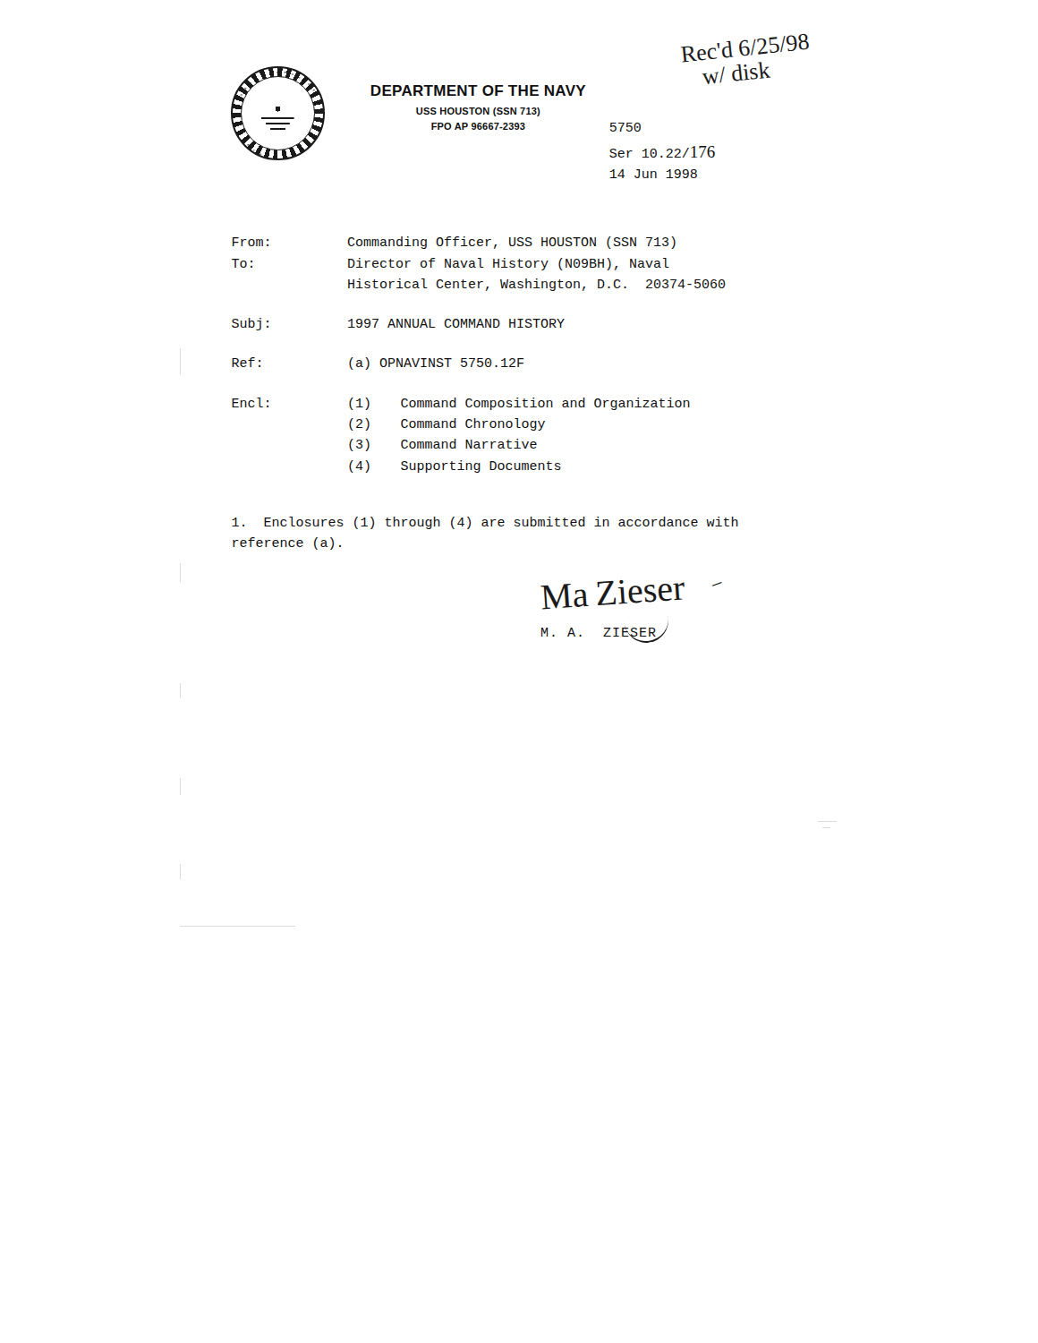Rec'd 6/25/98 w/ disk
D E P A R T M E N T O F U N I T E D S T A T E S
DEPARTMENT OF THE NAVY
USS HOUSTON (SSN 713)
FPO AP 96667-2393
5750 Ser 10.22/176 14 Jun 1998
| From: | Commanding Officer, USS HOUSTON (SSN 713) |
| To: | Director of Naval History (N09BH), Naval Historical Center, Washington, D.C. 20374-5060 |
| Subj: | 1997 ANNUAL COMMAND HISTORY |
| Ref: | (a) OPNAVINST 5750.12F |
| Encl: | (1) Command Composition and Organization (2) Command Chronology (3) Command Narrative (4) Supporting Documents |
1. Enclosures (1) through (4) are submitted in accordance with
reference (a).
Ma Zieser
—
M. A. ZIESER